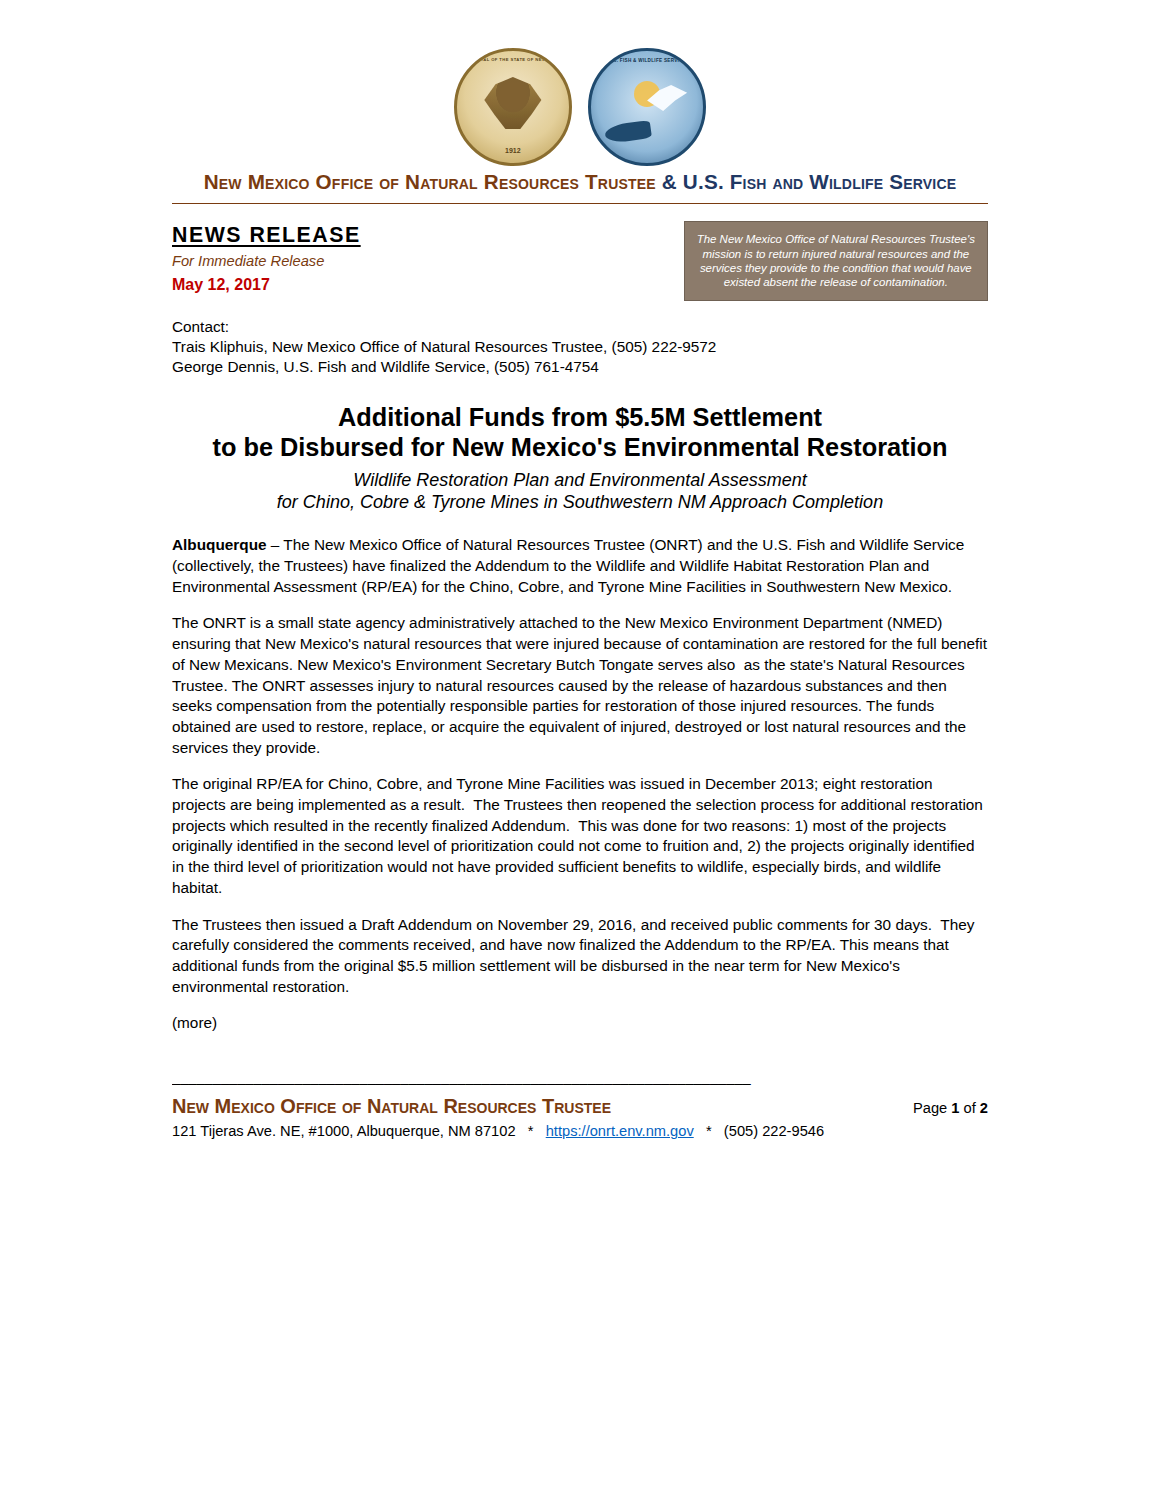New Mexico Office of Natural Resources Trustee & U.S. Fish and Wildlife Service
NEWS RELEASE
For Immediate Release
May 12, 2017
The New Mexico Office of Natural Resources Trustee's mission is to return injured natural resources and the services they provide to the condition that would have existed absent the release of contamination.
Contact:
Trais Kliphuis, New Mexico Office of Natural Resources Trustee, (505) 222-9572
George Dennis, U.S. Fish and Wildlife Service, (505) 761-4754
Additional Funds from $5.5M Settlement
to be Disbursed for New Mexico's Environmental Restoration
Wildlife Restoration Plan and Environmental Assessment
for Chino, Cobre & Tyrone Mines in Southwestern NM Approach Completion
Albuquerque – The New Mexico Office of Natural Resources Trustee (ONRT) and the U.S. Fish and Wildlife Service (collectively, the Trustees) have finalized the Addendum to the Wildlife and Wildlife Habitat Restoration Plan and Environmental Assessment (RP/EA) for the Chino, Cobre, and Tyrone Mine Facilities in Southwestern New Mexico.
The ONRT is a small state agency administratively attached to the New Mexico Environment Department (NMED) ensuring that New Mexico's natural resources that were injured because of contamination are restored for the full benefit of New Mexicans. New Mexico's Environment Secretary Butch Tongate serves also as the state's Natural Resources Trustee. The ONRT assesses injury to natural resources caused by the release of hazardous substances and then seeks compensation from the potentially responsible parties for restoration of those injured resources. The funds obtained are used to restore, replace, or acquire the equivalent of injured, destroyed or lost natural resources and the services they provide.
The original RP/EA for Chino, Cobre, and Tyrone Mine Facilities was issued in December 2013; eight restoration projects are being implemented as a result. The Trustees then reopened the selection process for additional restoration projects which resulted in the recently finalized Addendum. This was done for two reasons: 1) most of the projects originally identified in the second level of prioritization could not come to fruition and, 2) the projects originally identified in the third level of prioritization would not have provided sufficient benefits to wildlife, especially birds, and wildlife habitat.
The Trustees then issued a Draft Addendum on November 29, 2016, and received public comments for 30 days. They carefully considered the comments received, and have now finalized the Addendum to the RP/EA. This means that additional funds from the original $5.5 million settlement will be disbursed in the near term for New Mexico's environmental restoration.
(more)
_______________________________________________________________________
New Mexico Office of Natural Resources Trustee
Page 1 of 2
121 Tijeras Ave. NE, #1000, Albuquerque, NM 87102 * https://onrt.env.nm.gov * (505) 222-9546